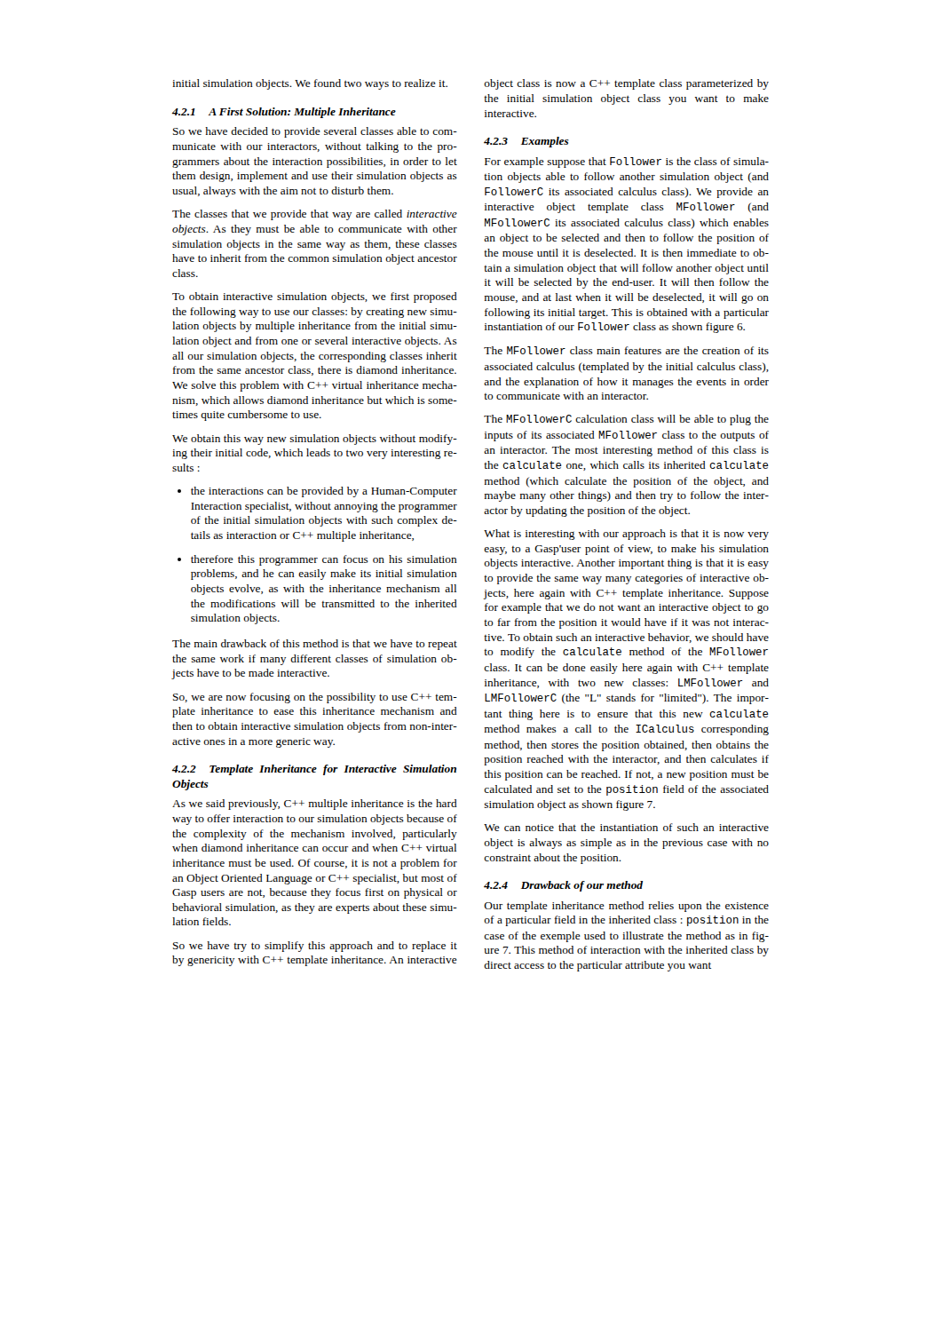initial simulation objects. We found two ways to realize it.
4.2.1 A First Solution: Multiple Inheritance
So we have decided to provide several classes able to communicate with our interactors, without talking to the programmers about the interaction possibilities, in order to let them design, implement and use their simulation objects as usual, always with the aim not to disturb them.
The classes that we provide that way are called interactive objects. As they must be able to communicate with other simulation objects in the same way as them, these classes have to inherit from the common simulation object ancestor class.
To obtain interactive simulation objects, we first proposed the following way to use our classes: by creating new simulation objects by multiple inheritance from the initial simulation object and from one or several interactive objects. As all our simulation objects, the corresponding classes inherit from the same ancestor class, there is diamond inheritance. We solve this problem with C++ virtual inheritance mechanism, which allows diamond inheritance but which is sometimes quite cumbersome to use.
We obtain this way new simulation objects without modifying their initial code, which leads to two very interesting results :
the interactions can be provided by a Human-Computer Interaction specialist, without annoying the programmer of the initial simulation objects with such complex details as interaction or C++ multiple inheritance,
therefore this programmer can focus on his simulation problems, and he can easily make its initial simulation objects evolve, as with the inheritance mechanism all the modifications will be transmitted to the inherited simulation objects.
The main drawback of this method is that we have to repeat the same work if many different classes of simulation objects have to be made interactive.
So, we are now focusing on the possibility to use C++ template inheritance to ease this inheritance mechanism and then to obtain interactive simulation objects from non-interactive ones in a more generic way.
4.2.2 Template Inheritance for Interactive Simulation Objects
As we said previously, C++ multiple inheritance is the hard way to offer interaction to our simulation objects because of the complexity of the mechanism involved, particularly when diamond inheritance can occur and when C++ virtual inheritance must be used. Of course, it is not a problem for an Object Oriented Language or C++ specialist, but most of Gasp users are not, because they focus first on physical or behavioral simulation, as they are experts about these simulation fields.
So we have try to simplify this approach and to replace it by genericity with C++ template inheritance. An interactive object class is now a C++ template class parameterized by the initial simulation object class you want to make interactive.
4.2.3 Examples
For example suppose that Follower is the class of simulation objects able to follow another simulation object (and FollowerC its associated calculus class). We provide an interactive object template class MFollower (and MFollowerC its associated calculus class) which enables an object to be selected and then to follow the position of the mouse until it is deselected. It is then immediate to obtain a simulation object that will follow another object until it will be selected by the end-user. It will then follow the mouse, and at last when it will be deselected, it will go on following its initial target. This is obtained with a particular instantiation of our Follower class as shown figure 6.
The MFollower class main features are the creation of its associated calculus (templated by the initial calculus class), and the explanation of how it manages the events in order to communicate with an interactor.
The MFollowerC calculation class will be able to plug the inputs of its associated MFollower class to the outputs of an interactor. The most interesting method of this class is the calculate one, which calls its inherited calculate method (which calculate the position of the object, and maybe many other things) and then try to follow the interactor by updating the position of the object.
What is interesting with our approach is that it is now very easy, to a Gasp'user point of view, to make his simulation objects interactive. Another important thing is that it is easy to provide the same way many categories of interactive objects, here again with C++ template inheritance. Suppose for example that we do not want an interactive object to go to far from the position it would have if it was not interactive. To obtain such an interactive behavior, we should have to modify the calculate method of the MFollower class. It can be done easily here again with C++ template inheritance, with two new classes: LMFollower and LMFollowerC (the "L" stands for "limited"). The important thing here is to ensure that this new calculate method makes a call to the ICalculus corresponding method, then stores the position obtained, then obtains the position reached with the interactor, and then calculates if this position can be reached. If not, a new position must be calculated and set to the position field of the associated simulation object as shown figure 7.
We can notice that the instantiation of such an interactive object is always as simple as in the previous case with no constraint about the position.
4.2.4 Drawback of our method
Our template inheritance method relies upon the existence of a particular field in the inherited class : position in the case of the exemple used to illustrate the method as in figure 7. This method of interaction with the inherited class by direct access to the particular attribute you want